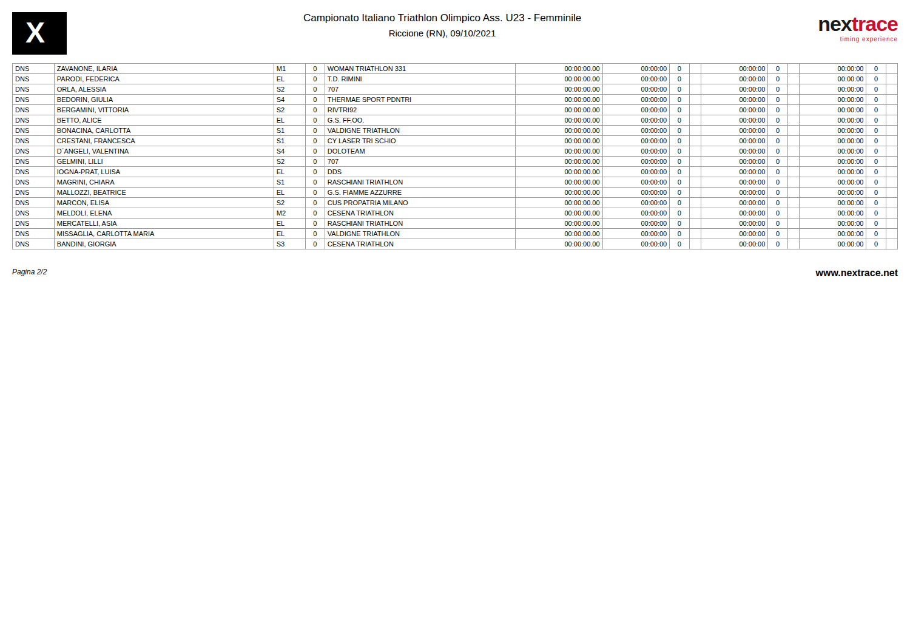Campionato Italiano Triathlon Olimpico Ass. U23 - Femminile
Riccione (RN), 09/10/2021
nex trace
timing experience
| DNS | ZAVANONE, ILARIA | M1 | 0 | WOMAN TRIATHLON 331 | 00:00:00.00 | 00:00:00 | 0 | | 00:00:00 | 0 | | 00:00:00 | 0 | |
| DNS | PARODI, FEDERICA | EL | 0 | T.D. RIMINI | 00:00:00.00 | 00:00:00 | 0 | | 00:00:00 | 0 | | 00:00:00 | 0 | |
| DNS | ORLA, ALESSIA | S2 | 0 | 707 | 00:00:00.00 | 00:00:00 | 0 | | 00:00:00 | 0 | | 00:00:00 | 0 | |
| DNS | BEDORIN, GIULIA | S4 | 0 | THERMAE SPORT PDNTRI | 00:00:00.00 | 00:00:00 | 0 | | 00:00:00 | 0 | | 00:00:00 | 0 | |
| DNS | BERGAMINI, VITTORIA | S2 | 0 | RIVTRI92 | 00:00:00.00 | 00:00:00 | 0 | | 00:00:00 | 0 | | 00:00:00 | 0 | |
| DNS | BETTO, ALICE | EL | 0 | G.S. FF.OO. | 00:00:00.00 | 00:00:00 | 0 | | 00:00:00 | 0 | | 00:00:00 | 0 | |
| DNS | BONACINA, CARLOTTA | S1 | 0 | VALDIGNE TRIATHLON | 00:00:00.00 | 00:00:00 | 0 | | 00:00:00 | 0 | | 00:00:00 | 0 | |
| DNS | CRESTANI, FRANCESCA | S1 | 0 | CY LASER TRI SCHIO | 00:00:00.00 | 00:00:00 | 0 | | 00:00:00 | 0 | | 00:00:00 | 0 | |
| DNS | D´ANGELI, VALENTINA | S4 | 0 | DOLOTEAM | 00:00:00.00 | 00:00:00 | 0 | | 00:00:00 | 0 | | 00:00:00 | 0 | |
| DNS | GELMINI, LILLI | S2 | 0 | 707 | 00:00:00.00 | 00:00:00 | 0 | | 00:00:00 | 0 | | 00:00:00 | 0 | |
| DNS | IOGNA-PRAT, LUISA | EL | 0 | DDS | 00:00:00.00 | 00:00:00 | 0 | | 00:00:00 | 0 | | 00:00:00 | 0 | |
| DNS | MAGRINI, CHIARA | S1 | 0 | RASCHIANI TRIATHLON | 00:00:00.00 | 00:00:00 | 0 | | 00:00:00 | 0 | | 00:00:00 | 0 | |
| DNS | MALLOZZI, BEATRICE | EL | 0 | G.S. FIAMME AZZURRE | 00:00:00.00 | 00:00:00 | 0 | | 00:00:00 | 0 | | 00:00:00 | 0 | |
| DNS | MARCON, ELISA | S2 | 0 | CUS PROPATRIA MILANO | 00:00:00.00 | 00:00:00 | 0 | | 00:00:00 | 0 | | 00:00:00 | 0 | |
| DNS | MELDOLI, ELENA | M2 | 0 | CESENA TRIATHLON | 00:00:00.00 | 00:00:00 | 0 | | 00:00:00 | 0 | | 00:00:00 | 0 | |
| DNS | MERCATELLI, ASIA | EL | 0 | RASCHIANI TRIATHLON | 00:00:00.00 | 00:00:00 | 0 | | 00:00:00 | 0 | | 00:00:00 | 0 | |
| DNS | MISSAGLIA, CARLOTTA MARIA | EL | 0 | VALDIGNE TRIATHLON | 00:00:00.00 | 00:00:00 | 0 | | 00:00:00 | 0 | | 00:00:00 | 0 | |
| DNS | BANDINI, GIORGIA | S3 | 0 | CESENA TRIATHLON | 00:00:00.00 | 00:00:00 | 0 | | 00:00:00 | 0 | | 00:00:00 | 0 | |
Pagina 2/2
www.nextrace.net